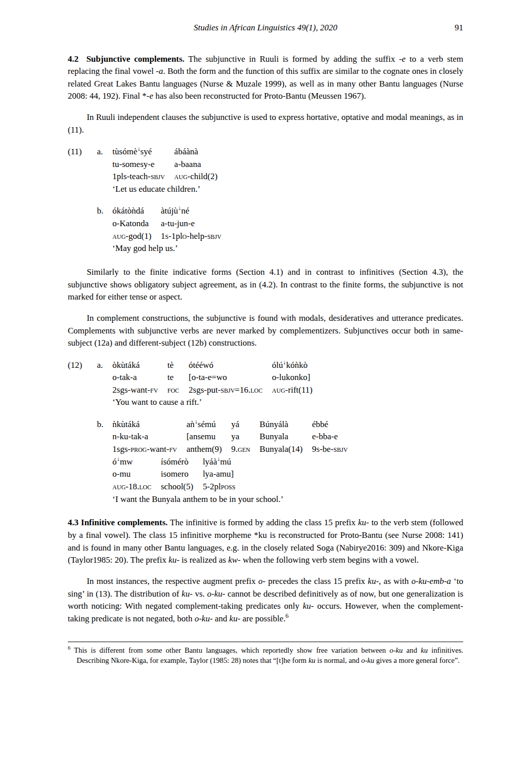91 Studies in African Linguistics 49(1), 2020 91
4.2 Subjunctive complements. The subjunctive in Ruuli is formed by adding the suffix -e to a verb stem replacing the final vowel -a. Both the form and the function of this suffix are similar to the cognate ones in closely related Great Lakes Bantu languages (Nurse & Muzale 1999), as well as in many other Bantu languages (Nurse 2008: 44, 192). Final *-e has also been reconstructed for Proto-Bantu (Meussen 1967).
In Ruuli independent clauses the subjunctive is used to express hortative, optative and modal meanings, as in (11).
(11)
a.
| tùsómè ↓ syé | ábáànà |
| tu-somesy-e | a-baana |
| 1pls-teach- sbjv | aug -child(2) |
‘Let us educate children.’
b.
| ókátòǹdá | àtújù ↓ né |
| o-Katonda | a-tu-jun-e |
| aug -god(1) | 1 s -1pl o -help- sbjv |
‘May god help us.’
Similarly to the finite indicative forms (Section 4.1) and in contrast to infinitives (Section 4.3), the subjunctive shows obligatory subject agreement, as in (4.2). In contrast to the finite forms, the subjunctive is not marked for either tense or aspect.
In complement constructions, the subjunctive is found with modals, desideratives and utterance predicates. Complements with subjunctive verbs are never marked by complementizers. Subjunctives occur both in same-subject (12a) and different-subject (12b) constructions.
(12)
a.
| òkùtáká | tè | ótééwó | ólú ↓ kóǹkò |
| o-tak-a | te | [o-ta-e=wo | o-lukonko] |
| 2sgs-want- fv | foc | 2sgs-put- sbjv =16. loc | aug -rift(11) |
‘You want to cause a rift.’
b.
| ǹkùtáká | aǹ ↓ sémú | yá | Búnyálà | ébbé |
| n-ku-tak-a | [ansemu | ya | Bunyala | e-bba-e |
| 1sgs- prog -want- fv | anthem(9) | 9. gen | Bunyala(14) | 9 s -be- sbjv |
| ó ↓ mw | ísómérò | lyáà ↓ mú |
| o-mu | isomero | lya-amu] |
| aug -18. loc | school(5) | 5-2pl poss |
‘I want the Bunyala anthem to be in your school.’
4.3 Infinitive complements. The infinitive is formed by adding the class 15 prefix ku- to the verb stem (followed by a final vowel). The class 15 infinitive morpheme *ku is reconstructed for Proto-Bantu (see Nurse 2008: 141) and is found in many other Bantu languages, e.g. in the closely related Soga (Nabirye2016: 309) and Nkore-Kiga (Taylor1985: 20). The prefix ku- is realized as kw- when the following verb stem begins with a vowel.
In most instances, the respective augment prefix o- precedes the class 15 prefix ku-, as with o-ku-emb-a ‘to sing’ in (13). The distribution of ku- vs. o-ku- cannot be described definitively as of now, but one generalization is worth noticing: With negated complement-taking predicates only ku- occurs. However, when the complement-taking predicate is not negated, both o-ku- and ku- are possible.6
6 This is different from some other Bantu languages, which reportedly show free variation between o-ku and ku infinitives. Describing Nkore-Kiga, for example, Taylor (1985: 28) notes that “[t]he form ku is normal, and o-ku gives a more general force”.